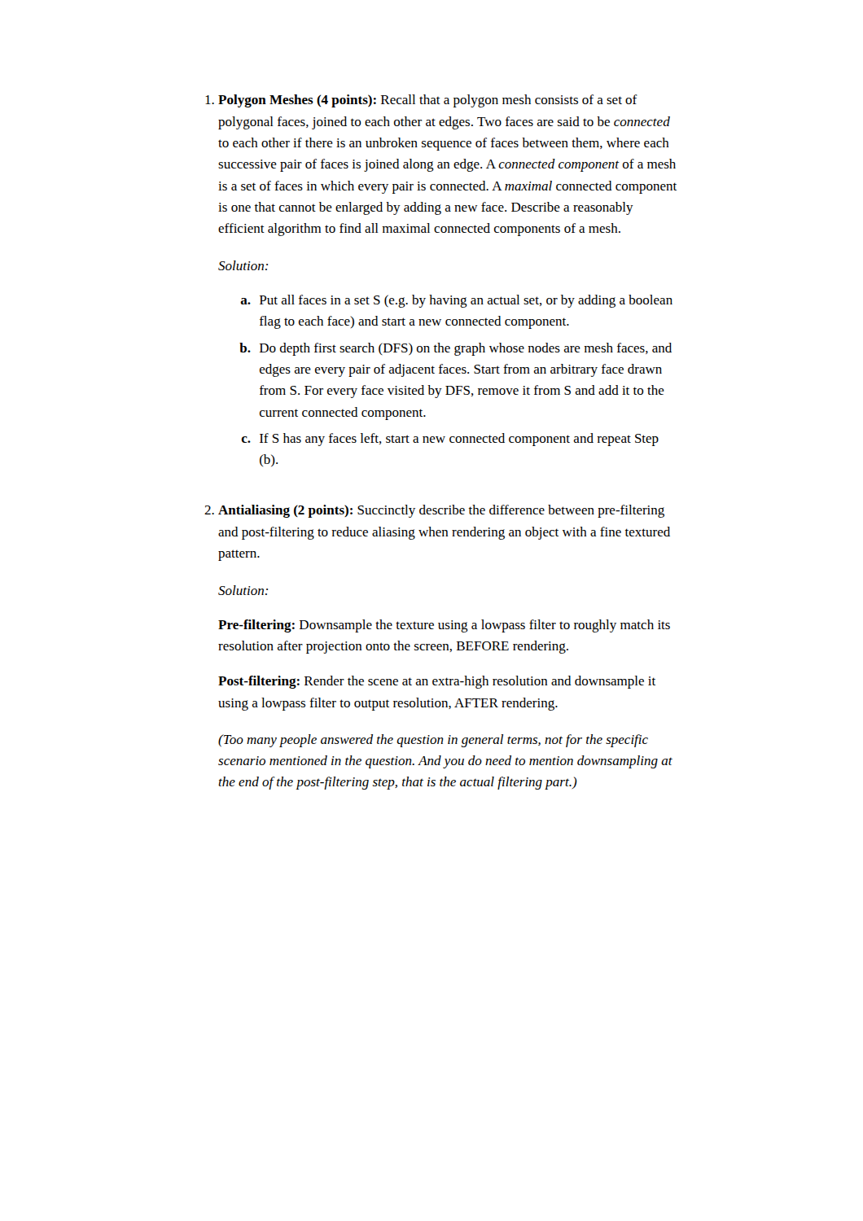Polygon Meshes (4 points): Recall that a polygon mesh consists of a set of polygonal faces, joined to each other at edges. Two faces are said to be connected to each other if there is an unbroken sequence of faces between them, where each successive pair of faces is joined along an edge. A connected component of a mesh is a set of faces in which every pair is connected. A maximal connected component is one that cannot be enlarged by adding a new face. Describe a reasonably efficient algorithm to find all maximal connected components of a mesh.
Solution:
Put all faces in a set S (e.g. by having an actual set, or by adding a boolean flag to each face) and start a new connected component.
Do depth first search (DFS) on the graph whose nodes are mesh faces, and edges are every pair of adjacent faces. Start from an arbitrary face drawn from S. For every face visited by DFS, remove it from S and add it to the current connected component.
If S has any faces left, start a new connected component and repeat Step (b).
Antialiasing (2 points): Succinctly describe the difference between pre-filtering and post-filtering to reduce aliasing when rendering an object with a fine textured pattern.
Solution:
Pre-filtering: Downsample the texture using a lowpass filter to roughly match its resolution after projection onto the screen, BEFORE rendering.
Post-filtering: Render the scene at an extra-high resolution and downsample it using a lowpass filter to output resolution, AFTER rendering.
(Too many people answered the question in general terms, not for the specific scenario mentioned in the question. And you do need to mention downsampling at the end of the post-filtering step, that is the actual filtering part.)